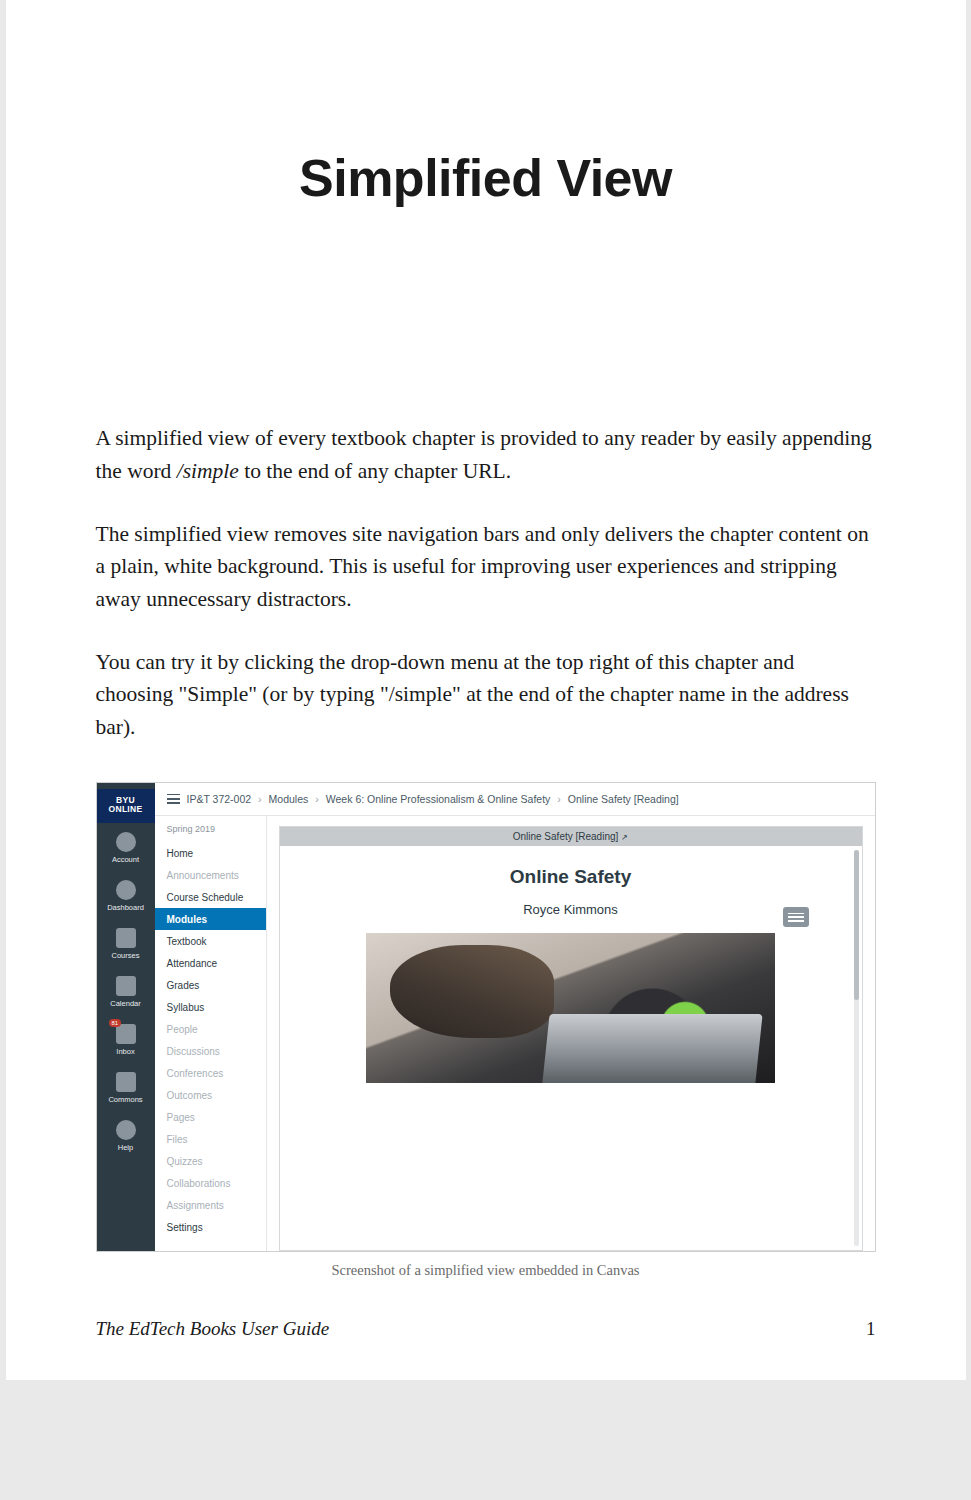Simplified View
A simplified view of every textbook chapter is provided to any reader by easily appending the word /simple to the end of any chapter URL.
The simplified view removes site navigation bars and only delivers the chapter content on a plain, white background. This is useful for improving user experiences and stripping away unnecessary distractors.
You can try it by clicking the drop-down menu at the top right of this chapter and choosing "Simple" (or by typing "/simple" at the end of the chapter name in the address bar).
BYU
ONLINE
Account
Dashboard
Courses
Calendar
81 Inbox
Commons
Help
IP&T 372-002› Modules› Week 6: Online Professionalism & Online Safety› Online Safety [Reading]
Spring 2019
Home Announcements Course Schedule Modules Textbook Attendance Grades Syllabus People Discussions Conferences Outcomes Pages Files Quizzes Collaborations Assignments Settings Library ↗
Online Safety [Reading]↗
Online Safety
Royce Kimmons
Screenshot of a simplified view embedded in Canvas
The EdTech Books User Guide 1